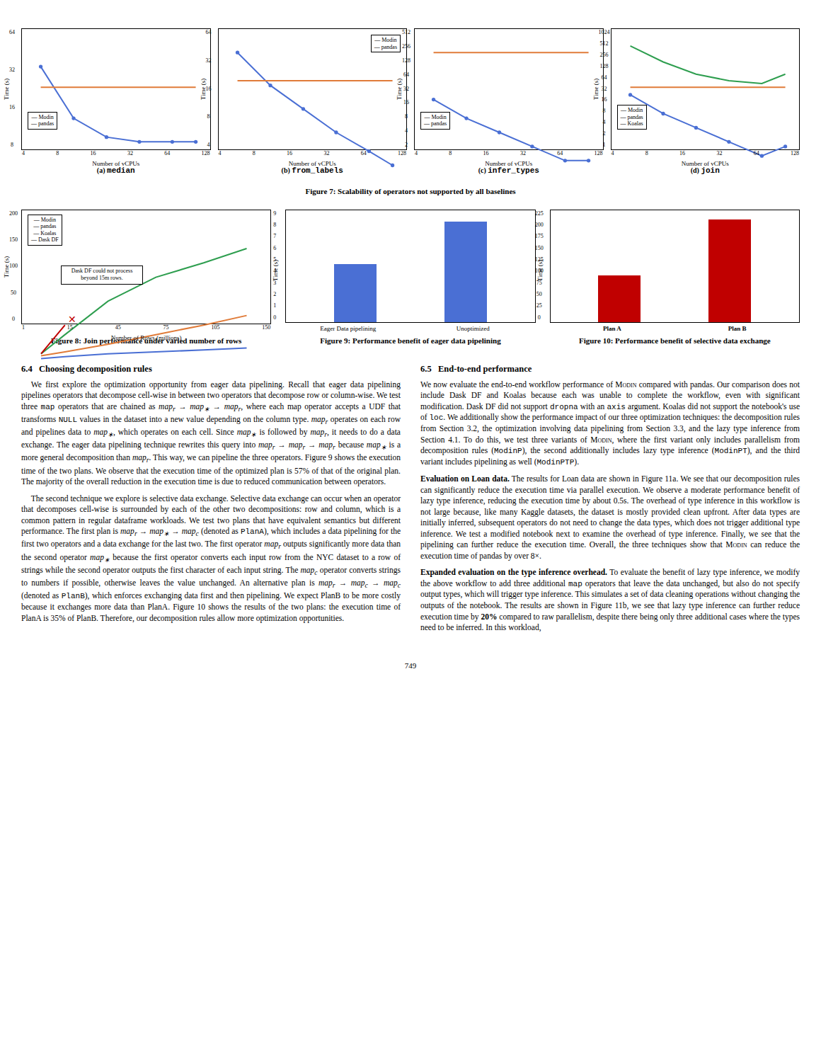Time (s)
6432168
— Modin
— pandas
48163264128
Number of vCPUs
(a) median
Time (s)
64321684
— Modin
— pandas
48163264128
Number of vCPUs
(b) from_labels
Time (s)
512256128643216842
— Modin
— pandas
48163264128
Number of vCPUs
(c) infer_types
Time (s)
10245122561286432168421
— Modin
— pandas
— Koalas
48163264128
Number of vCPUs
(d) join
Figure 7: Scalability of operators not supported by all baselines
Time (s)
200150100500
— Modin
— pandas
— Koalas
— Dask DF
✕
Dask DF could not process beyond 15m rows.
1154575105150
Number of Rows (millions)
Time (s)
9876543210
Eager Data pipelining Unoptimized
Time (s)
2252001751501251007550250
Plan A Plan B
Figure 8: Join performance under varied number of rows
Figure 9: Performance benefit of eager data pipelining
Figure 10: Performance benefit of selective data exchange
6.4 Choosing decomposition rules
We first explore the optimization opportunity from eager data pipelining. Recall that eager data pipelining pipelines operators that decompose cell-wise in between two operators that decompose row or column-wise. We test three map operators that are chained as mapr → map∗ → mapr, where each map operator accepts a UDF that transforms NULL values in the dataset into a new value depending on the column type. mapr operates on each row and pipelines data to map∗, which operates on each cell. Since map∗ is followed by mapr, it needs to do a data exchange. The eager data pipelining technique rewrites this query into mapr → mapr → mapr because map∗ is a more general decomposition than mapr. This way, we can pipeline the three operators. Figure 9 shows the execution time of the two plans. We observe that the execution time of the optimized plan is 57% of that of the original plan. The majority of the overall reduction in the execution time is due to reduced communication between operators.
The second technique we explore is selective data exchange. Selective data exchange can occur when an operator that decomposes cell-wise is surrounded by each of the other two decompositions: row and column, which is a common pattern in regular dataframe workloads. We test two plans that have equivalent semantics but different performance. The first plan is mapr → map∗ → mapc (denoted as PlanA), which includes a data pipelining for the first two operators and a data exchange for the last two. The first operator mapr outputs significantly more data than the second operator map∗ because the first operator converts each input row from the NYC dataset to a row of strings while the second operator outputs the first character of each input string. The mapc operator converts strings to numbers if possible, otherwise leaves the value unchanged. An alternative plan is mapr → mapc → mapc (denoted as PlanB), which enforces exchanging data first and then pipelining. We expect PlanB to be more costly because it exchanges more data than PlanA. Figure 10 shows the results of the two plans: the execution time of PlanA is 35% of PlanB. Therefore, our decomposition rules allow more optimization opportunities.
6.5 End-to-end performance
We now evaluate the end-to-end workflow performance of Modin compared with pandas. Our comparison does not include Dask DF and Koalas because each was unable to complete the workflow, even with significant modification. Dask DF did not support dropna with an axis argument. Koalas did not support the notebook's use of loc. We additionally show the performance impact of our three optimization techniques: the decomposition rules from Section 3.2, the optimization involving data pipelining from Section 3.3, and the lazy type inference from Section 4.1. To do this, we test three variants of Modin, where the first variant only includes parallelism from decomposition rules (ModinP), the second additionally includes lazy type inference (ModinPT), and the third variant includes pipelining as well (ModinPTP).
Evaluation on Loan data. The results for Loan data are shown in Figure 11a. We see that our decomposition rules can significantly reduce the execution time via parallel execution. We observe a moderate performance benefit of lazy type inference, reducing the execution time by about 0.5s. The overhead of type inference in this workflow is not large because, like many Kaggle datasets, the dataset is mostly provided clean upfront. After data types are initially inferred, subsequent operators do not need to change the data types, which does not trigger additional type inference. We test a modified notebook next to examine the overhead of type inference. Finally, we see that the pipelining can further reduce the execution time. Overall, the three techniques show that Modin can reduce the execution time of pandas by over 8×.
Expanded evaluation on the type inference overhead. To evaluate the benefit of lazy type inference, we modify the above workflow to add three additional map operators that leave the data unchanged, but also do not specify output types, which will trigger type inference. This simulates a set of data cleaning operations without changing the outputs of the notebook. The results are shown in Figure 11b, we see that lazy type inference can further reduce execution time by 20% compared to raw parallelism, despite there being only three additional cases where the types need to be inferred. In this workload,
749